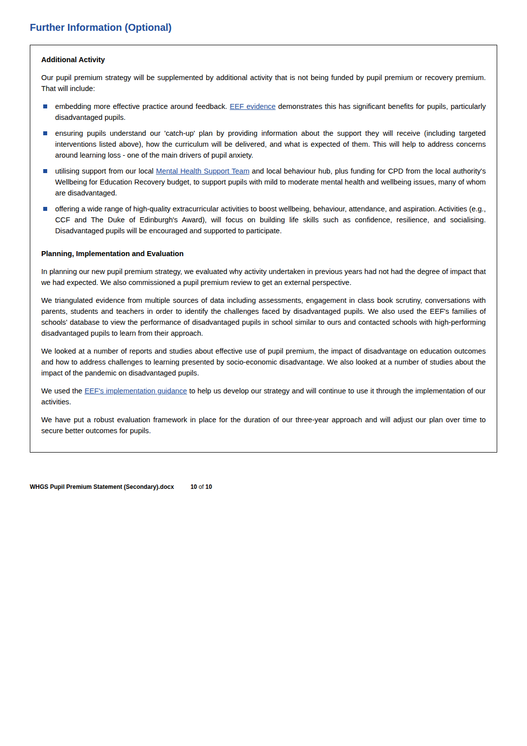Further Information (Optional)
Additional Activity
Our pupil premium strategy will be supplemented by additional activity that is not being funded by pupil premium or recovery premium. That will include:
embedding more effective practice around feedback. EEF evidence demonstrates this has significant benefits for pupils, particularly disadvantaged pupils.
ensuring pupils understand our 'catch-up' plan by providing information about the support they will receive (including targeted interventions listed above), how the curriculum will be delivered, and what is expected of them. This will help to address concerns around learning loss - one of the main drivers of pupil anxiety.
utilising support from our local Mental Health Support Team and local behaviour hub, plus funding for CPD from the local authority's Wellbeing for Education Recovery budget, to support pupils with mild to moderate mental health and wellbeing issues, many of whom are disadvantaged.
offering a wide range of high-quality extracurricular activities to boost wellbeing, behaviour, attendance, and aspiration. Activities (e.g., CCF and The Duke of Edinburgh's Award), will focus on building life skills such as confidence, resilience, and socialising. Disadvantaged pupils will be encouraged and supported to participate.
Planning, Implementation and Evaluation
In planning our new pupil premium strategy, we evaluated why activity undertaken in previous years had not had the degree of impact that we had expected. We also commissioned a pupil premium review to get an external perspective.
We triangulated evidence from multiple sources of data including assessments, engagement in class book scrutiny, conversations with parents, students and teachers in order to identify the challenges faced by disadvantaged pupils. We also used the EEF's families of schools' database to view the performance of disadvantaged pupils in school similar to ours and contacted schools with high-performing disadvantaged pupils to learn from their approach.
We looked at a number of reports and studies about effective use of pupil premium, the impact of disadvantage on education outcomes and how to address challenges to learning presented by socio-economic disadvantage. We also looked at a number of studies about the impact of the pandemic on disadvantaged pupils.
We used the EEF's implementation guidance to help us develop our strategy and will continue to use it through the implementation of our activities.
We have put a robust evaluation framework in place for the duration of our three-year approach and will adjust our plan over time to secure better outcomes for pupils.
WHGS Pupil Premium Statement (Secondary).docx 10 of 10